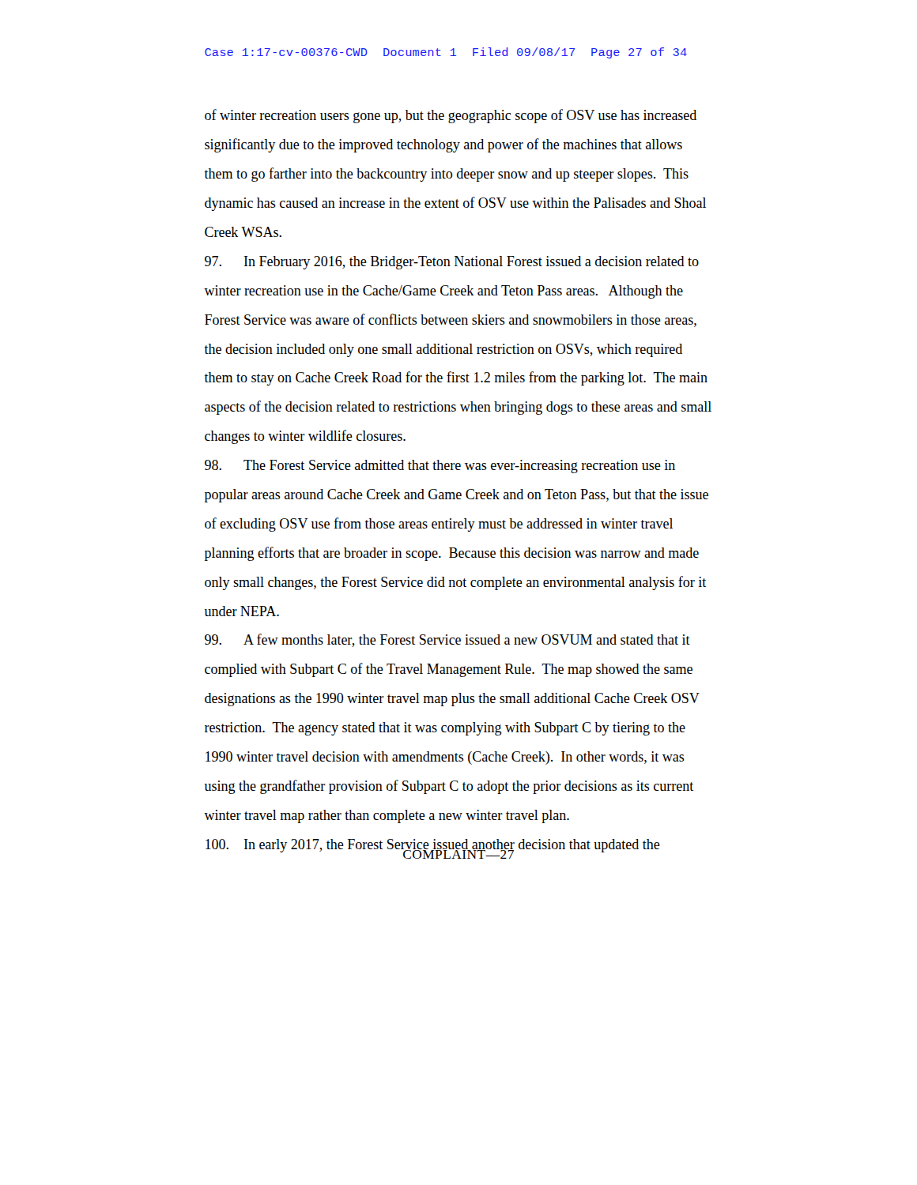Case 1:17-cv-00376-CWD Document 1 Filed 09/08/17 Page 27 of 34
of winter recreation users gone up, but the geographic scope of OSV use has increased significantly due to the improved technology and power of the machines that allows them to go farther into the backcountry into deeper snow and up steeper slopes. This dynamic has caused an increase in the extent of OSV use within the Palisades and Shoal Creek WSAs.
97. In February 2016, the Bridger-Teton National Forest issued a decision related to winter recreation use in the Cache/Game Creek and Teton Pass areas. Although the Forest Service was aware of conflicts between skiers and snowmobilers in those areas, the decision included only one small additional restriction on OSVs, which required them to stay on Cache Creek Road for the first 1.2 miles from the parking lot. The main aspects of the decision related to restrictions when bringing dogs to these areas and small changes to winter wildlife closures.
98. The Forest Service admitted that there was ever-increasing recreation use in popular areas around Cache Creek and Game Creek and on Teton Pass, but that the issue of excluding OSV use from those areas entirely must be addressed in winter travel planning efforts that are broader in scope. Because this decision was narrow and made only small changes, the Forest Service did not complete an environmental analysis for it under NEPA.
99. A few months later, the Forest Service issued a new OSVUM and stated that it complied with Subpart C of the Travel Management Rule. The map showed the same designations as the 1990 winter travel map plus the small additional Cache Creek OSV restriction. The agency stated that it was complying with Subpart C by tiering to the 1990 winter travel decision with amendments (Cache Creek). In other words, it was using the grandfather provision of Subpart C to adopt the prior decisions as its current winter travel map rather than complete a new winter travel plan.
100. In early 2017, the Forest Service issued another decision that updated the
COMPLAINT—27